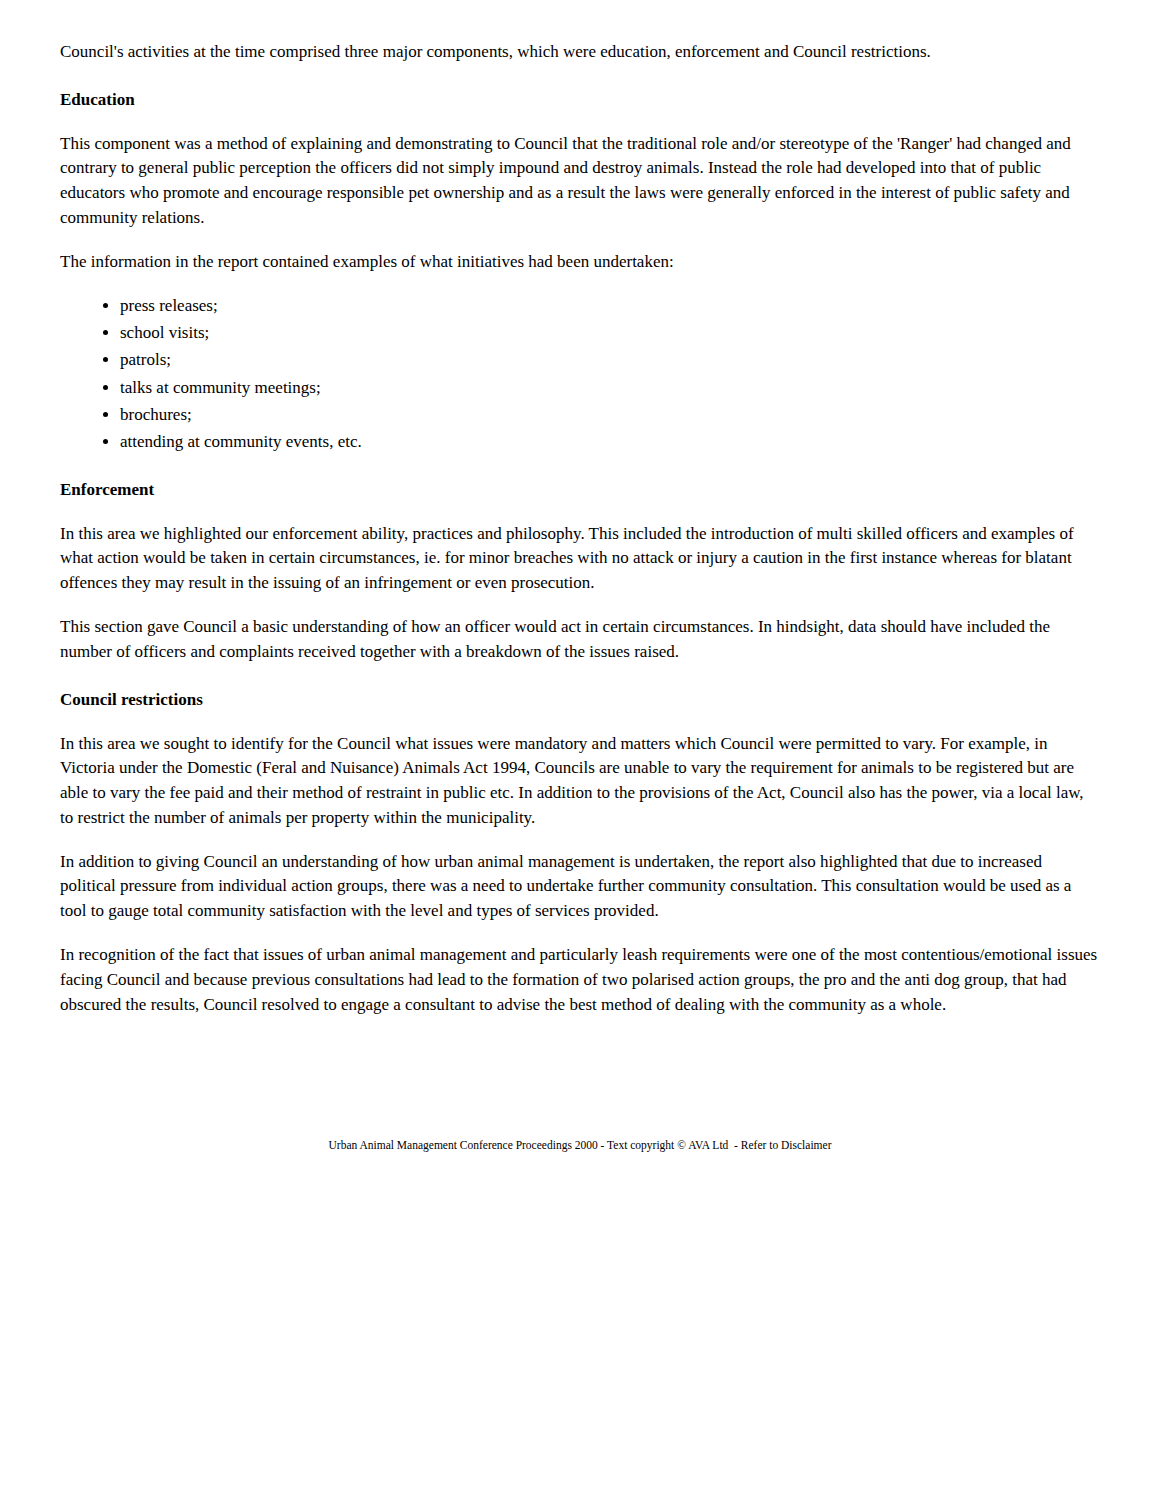Council's activities at the time comprised three major components, which were education, enforcement and Council restrictions.
Education
This component was a method of explaining and demonstrating to Council that the traditional role and/or stereotype of the 'Ranger' had changed and contrary to general public perception the officers did not simply impound and destroy animals. Instead the role had developed into that of public educators who promote and encourage responsible pet ownership and as a result the laws were generally enforced in the interest of public safety and community relations.
The information in the report contained examples of what initiatives had been undertaken:
press releases;
school visits;
patrols;
talks at community meetings;
brochures;
attending at community events, etc.
Enforcement
In this area we highlighted our enforcement ability, practices and philosophy. This included the introduction of multi skilled officers and examples of what action would be taken in certain circumstances, ie. for minor breaches with no attack or injury a caution in the first instance whereas for blatant offences they may result in the issuing of an infringement or even prosecution.
This section gave Council a basic understanding of how an officer would act in certain circumstances. In hindsight, data should have included the number of officers and complaints received together with a breakdown of the issues raised.
Council restrictions
In this area we sought to identify for the Council what issues were mandatory and matters which Council were permitted to vary. For example, in Victoria under the Domestic (Feral and Nuisance) Animals Act 1994, Councils are unable to vary the requirement for animals to be registered but are able to vary the fee paid and their method of restraint in public etc. In addition to the provisions of the Act, Council also has the power, via a local law, to restrict the number of animals per property within the municipality.
In addition to giving Council an understanding of how urban animal management is undertaken, the report also highlighted that due to increased political pressure from individual action groups, there was a need to undertake further community consultation. This consultation would be used as a tool to gauge total community satisfaction with the level and types of services provided.
In recognition of the fact that issues of urban animal management and particularly leash requirements were one of the most contentious/emotional issues facing Council and because previous consultations had lead to the formation of two polarised action groups, the pro and the anti dog group, that had obscured the results, Council resolved to engage a consultant to advise the best method of dealing with the community as a whole.
Urban Animal Management Conference Proceedings 2000 - Text copyright © AVA Ltd - Refer to Disclaimer